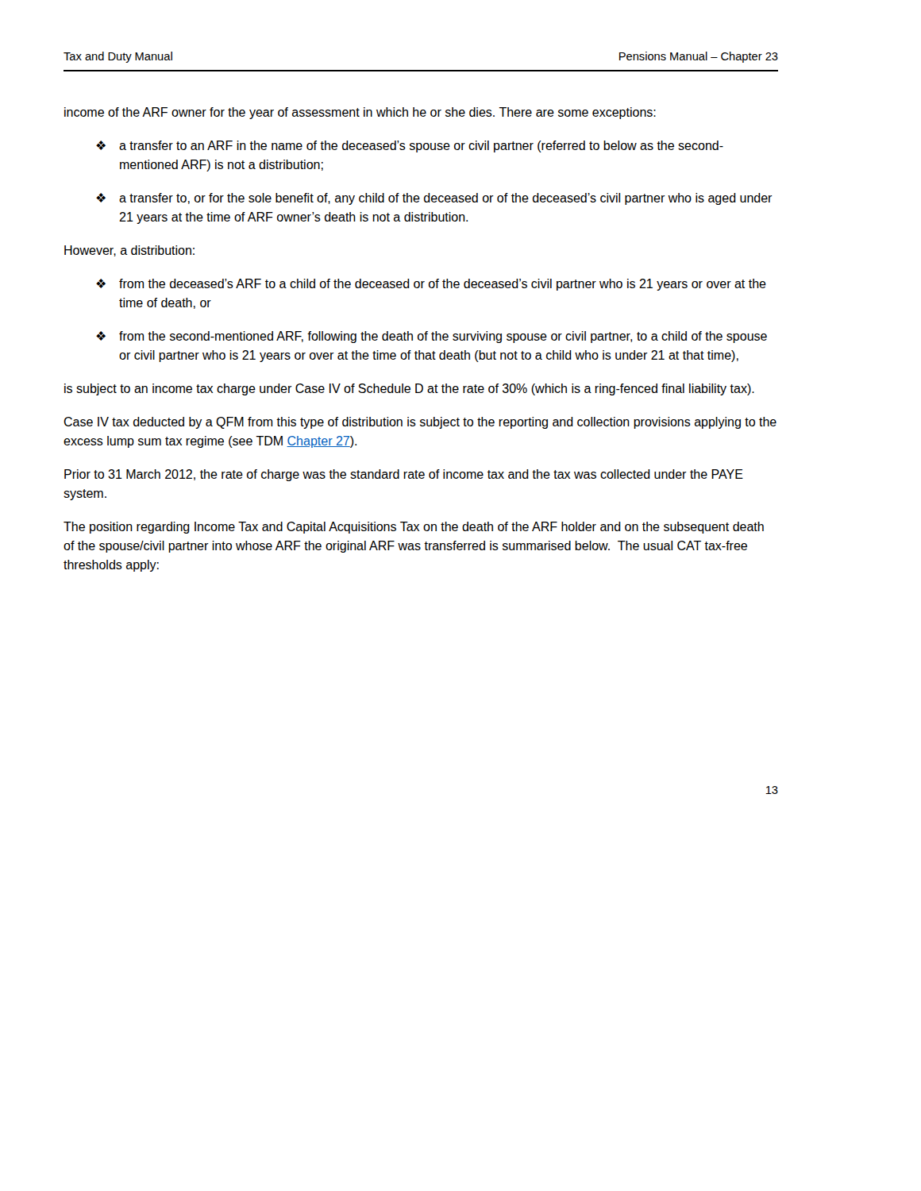Tax and Duty Manual Pensions Manual – Chapter 23
income of the ARF owner for the year of assessment in which he or she dies. There are some exceptions:
a transfer to an ARF in the name of the deceased’s spouse or civil partner (referred to below as the second-mentioned ARF) is not a distribution;
a transfer to, or for the sole benefit of, any child of the deceased or of the deceased’s civil partner who is aged under 21 years at the time of ARF owner’s death is not a distribution.
However, a distribution:
from the deceased’s ARF to a child of the deceased or of the deceased’s civil partner who is 21 years or over at the time of death, or
from the second-mentioned ARF, following the death of the surviving spouse or civil partner, to a child of the spouse or civil partner who is 21 years or over at the time of that death (but not to a child who is under 21 at that time),
is subject to an income tax charge under Case IV of Schedule D at the rate of 30% (which is a ring-fenced final liability tax).
Case IV tax deducted by a QFM from this type of distribution is subject to the reporting and collection provisions applying to the excess lump sum tax regime (see TDM Chapter 27).
Prior to 31 March 2012, the rate of charge was the standard rate of income tax and the tax was collected under the PAYE system.
The position regarding Income Tax and Capital Acquisitions Tax on the death of the ARF holder and on the subsequent death of the spouse/civil partner into whose ARF the original ARF was transferred is summarised below. The usual CAT tax-free thresholds apply:
13